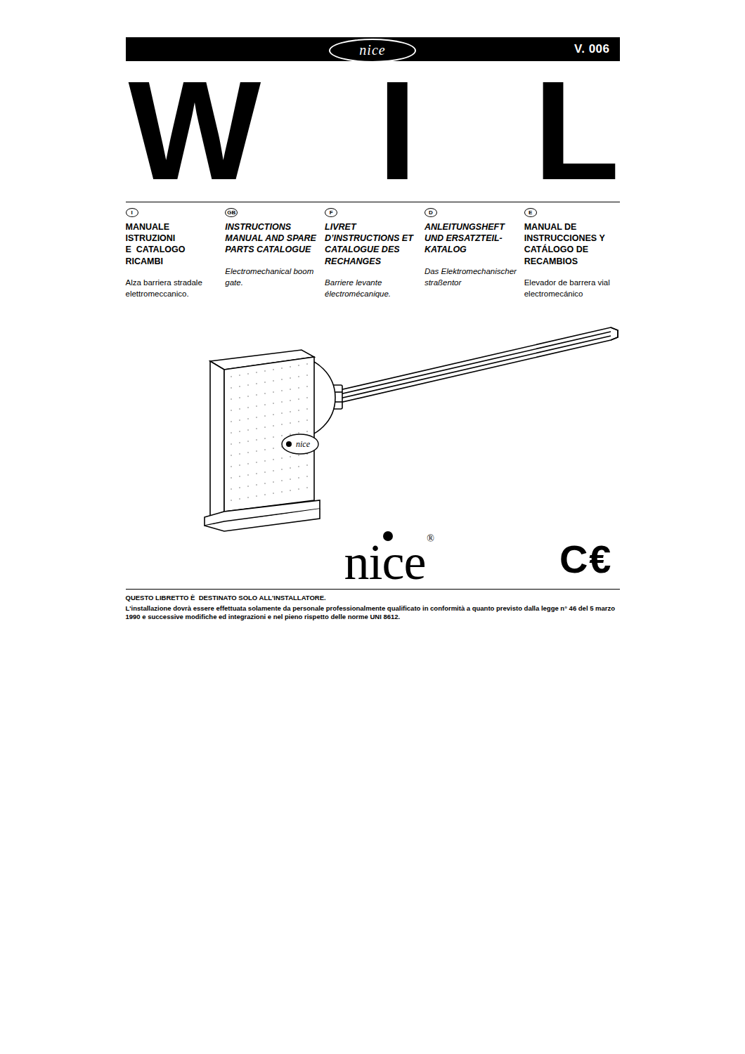nice
V. 006
WIL
I
MANUALE ISTRUZIONI E CATALOGO RICAMBI
Alza barriera stradale elettromeccanico.
GB
INSTRUCTIONS MANUAL AND SPARE PARTS CATALOGUE
Electromechanical boom gate.
F
LIVRET D’INSTRUCTIONS ET CATALOGUE DES RECHANGES
Barriere levante électromécanique.
D
ANLEITUNGSHEFT UND ERSATZTEIL-KATALOG
Das Elektromechanischer straßentor
E
MANUAL DE INSTRUCCIONES Y CATÁLOGO DE RECAMBIOS
Elevador de barrera vial electromecánico
nice nice
nice®
C€
QUESTO LIBRETTO È DESTINATO SOLO ALL'INSTALLATORE.
L'installazione dovrà essere effettuata solamente da personale professionalmente qualificato in conformità a quanto previsto dalla legge n° 46 del 5 marzo 1990 e successive modifiche ed integrazioni e nel pieno rispetto delle norme UNI 8612.